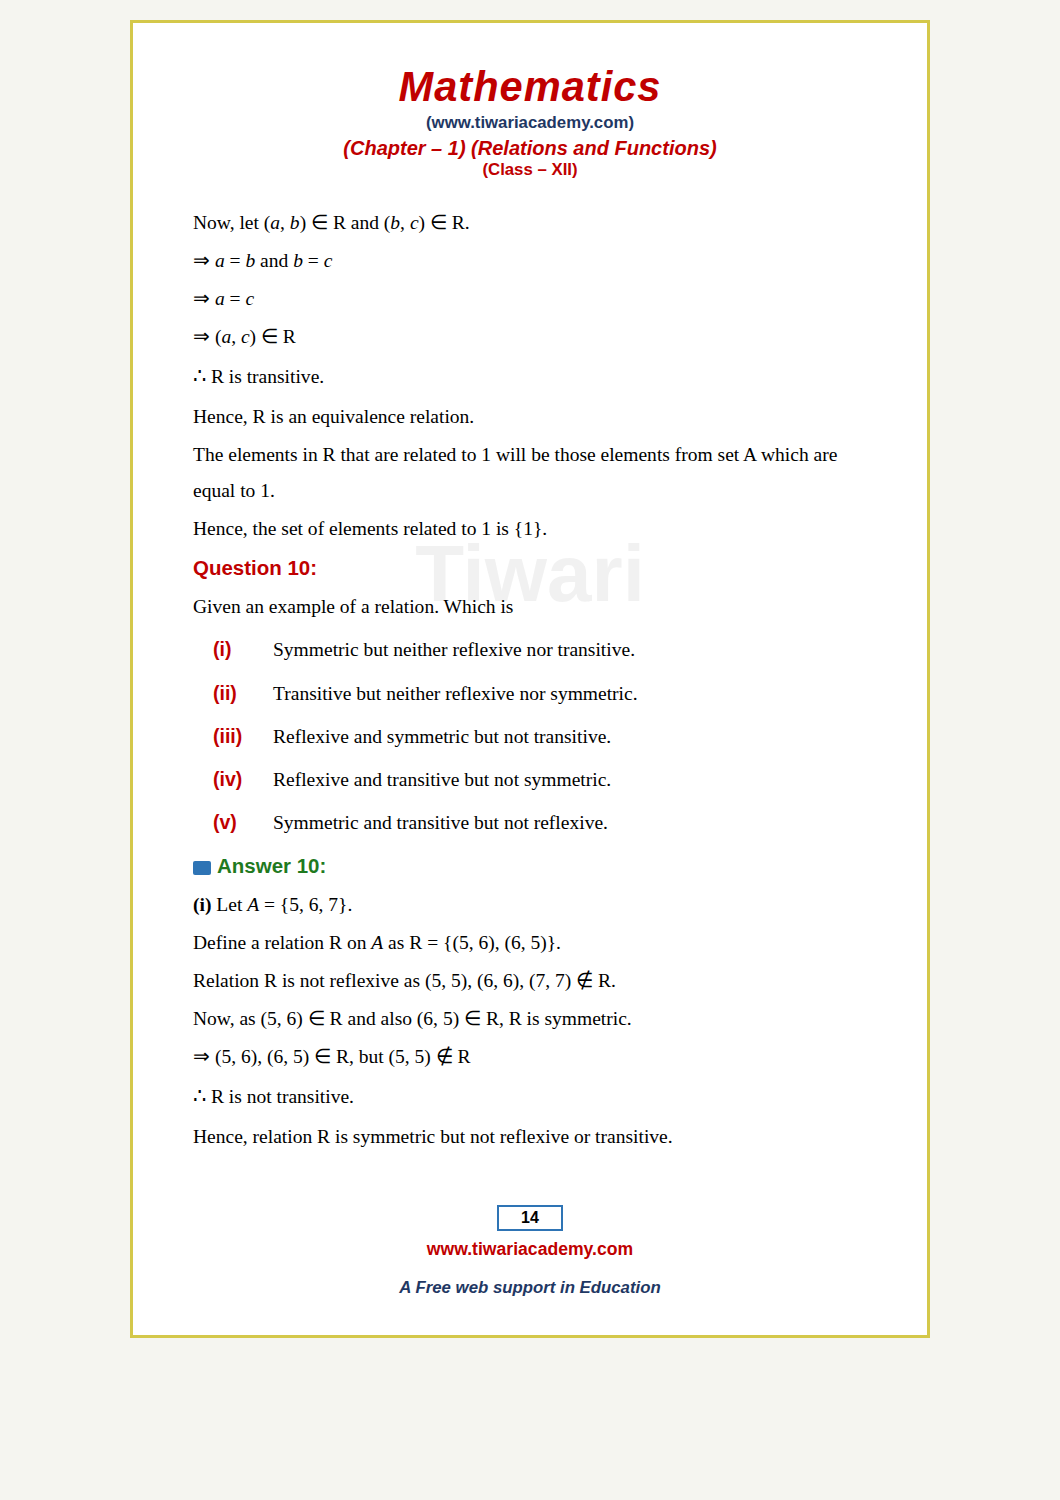Tiwari
Mathematics
(www.tiwariacademy.com)
(Chapter – 1) (Relations and Functions)
(Class – XII)
Now, let (a, b) ∈ R and (b, c) ∈ R.
⇒ a = b and b = c
⇒ a = c
⇒ (a, c) ∈ R
∴ R is transitive.
Hence, R is an equivalence relation.
The elements in R that are related to 1 will be those elements from set A which are equal to 1.
Hence, the set of elements related to 1 is {1}.
Question 10:
Given an example of a relation. Which is
(i) Symmetric but neither reflexive nor transitive.
(ii) Transitive but neither reflexive nor symmetric.
(iii) Reflexive and symmetric but not transitive.
(iv) Reflexive and transitive but not symmetric.
(v) Symmetric and transitive but not reflexive.
Answer 10:
(i) Let A = {5, 6, 7}.
Define a relation R on A as R = {(5, 6), (6, 5)}.
Relation R is not reflexive as (5, 5), (6, 6), (7, 7) ∉ R.
Now, as (5, 6) ∈ R and also (6, 5) ∈ R, R is symmetric.
⇒ (5, 6), (6, 5) ∈ R, but (5, 5) ∉ R
∴ R is not transitive.
Hence, relation R is symmetric but not reflexive or transitive.
14
www.tiwariacademy.com
A Free web support in Education